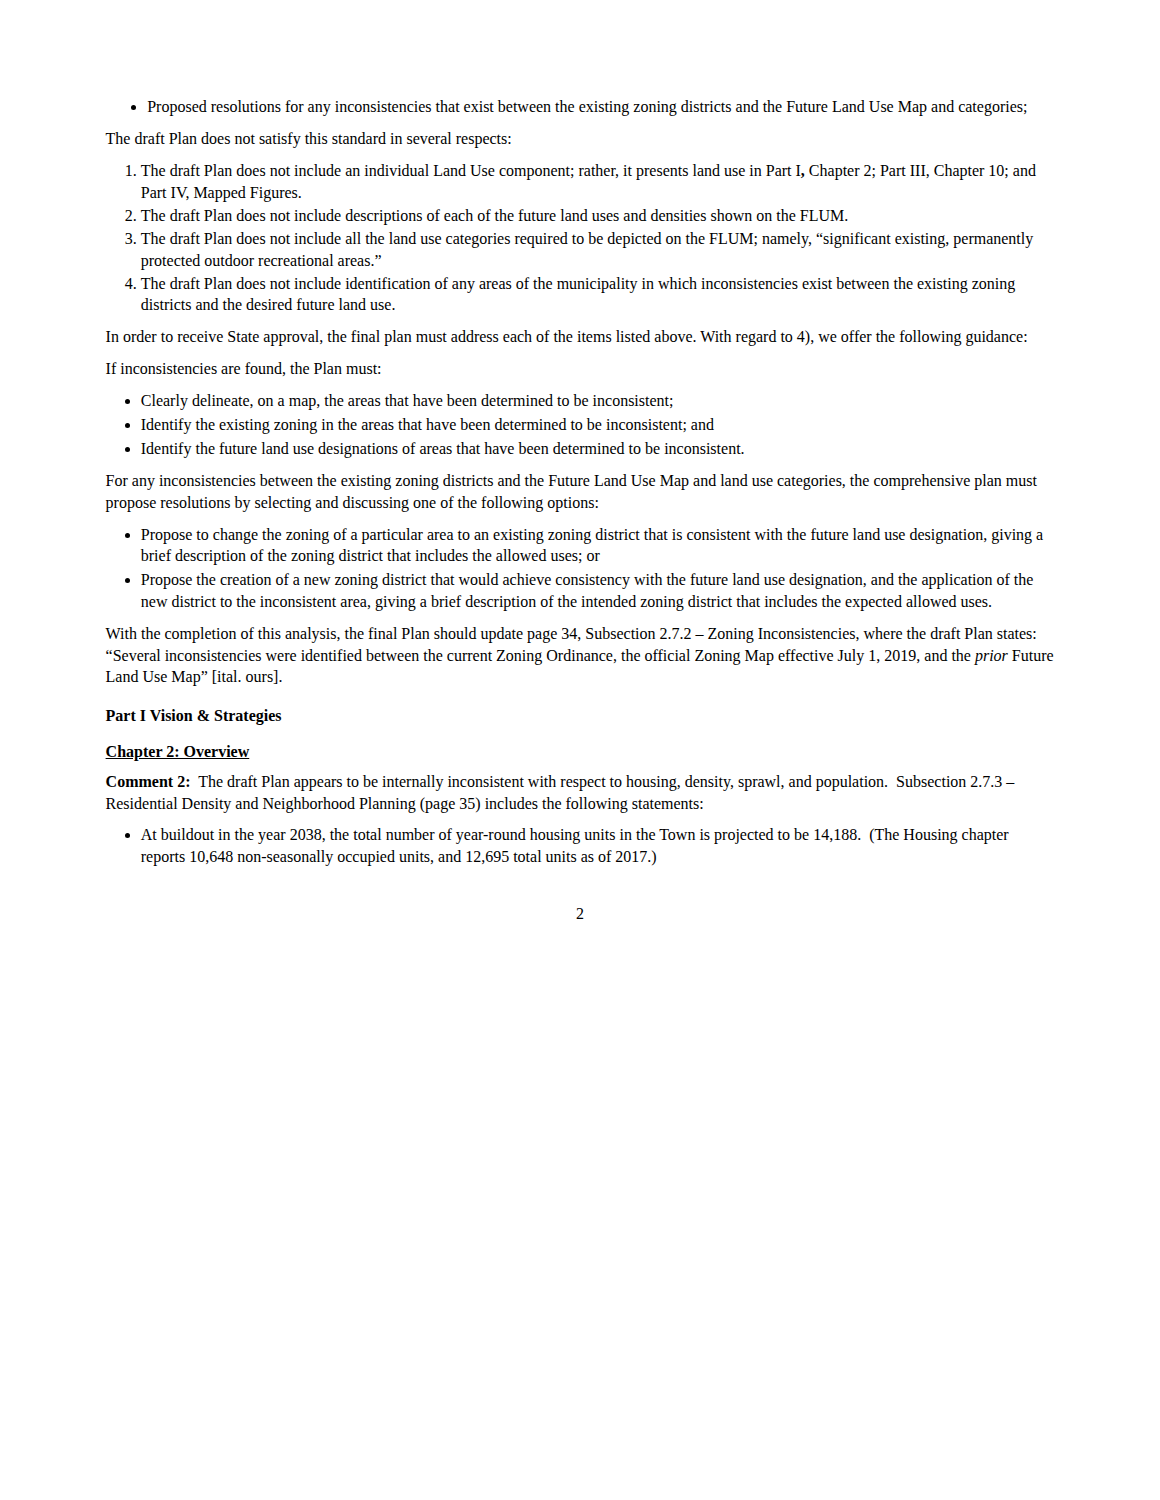Proposed resolutions for any inconsistencies that exist between the existing zoning districts and the Future Land Use Map and categories;
The draft Plan does not satisfy this standard in several respects:
The draft Plan does not include an individual Land Use component; rather, it presents land use in Part I, Chapter 2; Part III, Chapter 10; and Part IV, Mapped Figures.
The draft Plan does not include descriptions of each of the future land uses and densities shown on the FLUM.
The draft Plan does not include all the land use categories required to be depicted on the FLUM; namely, “significant existing, permanently protected outdoor recreational areas.”
The draft Plan does not include identification of any areas of the municipality in which inconsistencies exist between the existing zoning districts and the desired future land use.
In order to receive State approval, the final plan must address each of the items listed above. With regard to 4), we offer the following guidance:
If inconsistencies are found, the Plan must:
Clearly delineate, on a map, the areas that have been determined to be inconsistent;
Identify the existing zoning in the areas that have been determined to be inconsistent; and
Identify the future land use designations of areas that have been determined to be inconsistent.
For any inconsistencies between the existing zoning districts and the Future Land Use Map and land use categories, the comprehensive plan must propose resolutions by selecting and discussing one of the following options:
Propose to change the zoning of a particular area to an existing zoning district that is consistent with the future land use designation, giving a brief description of the zoning district that includes the allowed uses; or
Propose the creation of a new zoning district that would achieve consistency with the future land use designation, and the application of the new district to the inconsistent area, giving a brief description of the intended zoning district that includes the expected allowed uses.
With the completion of this analysis, the final Plan should update page 34, Subsection 2.7.2 – Zoning Inconsistencies, where the draft Plan states: “Several inconsistencies were identified between the current Zoning Ordinance, the official Zoning Map effective July 1, 2019, and the prior Future Land Use Map” [ital. ours].
Part I Vision & Strategies
Chapter 2: Overview
Comment 2: The draft Plan appears to be internally inconsistent with respect to housing, density, sprawl, and population. Subsection 2.7.3 – Residential Density and Neighborhood Planning (page 35) includes the following statements:
At buildout in the year 2038, the total number of year-round housing units in the Town is projected to be 14,188. (The Housing chapter reports 10,648 non-seasonally occupied units, and 12,695 total units as of 2017.)
2